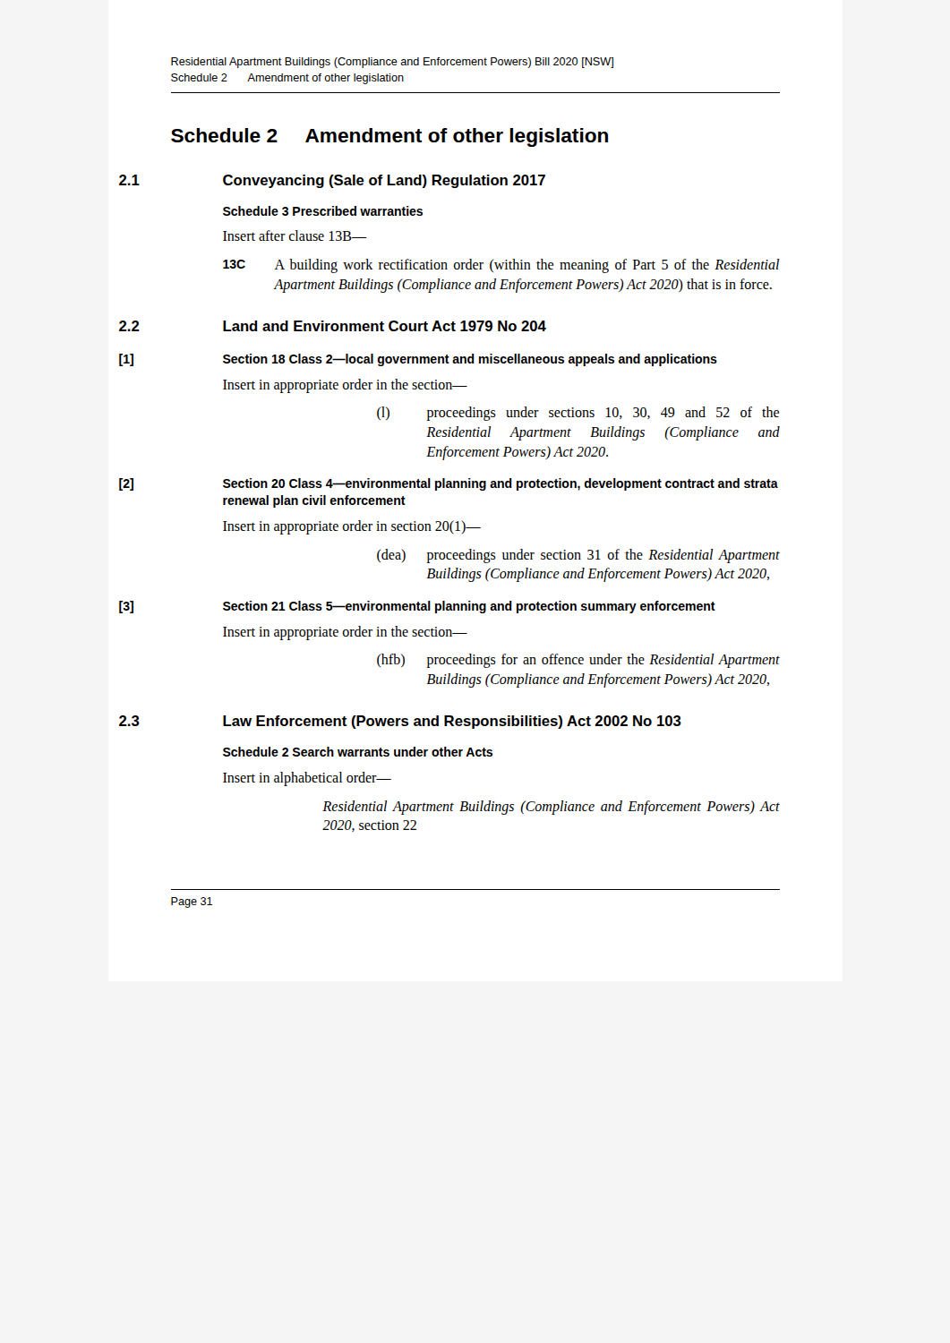Residential Apartment Buildings (Compliance and Enforcement Powers) Bill 2020 [NSW] Schedule 2 Amendment of other legislation
Schedule 2 Amendment of other legislation
2.1 Conveyancing (Sale of Land) Regulation 2017
Schedule 3 Prescribed warranties
Insert after clause 13B—
13C
A building work rectification order (within the meaning of Part 5 of the Residential Apartment Buildings (Compliance and Enforcement Powers) Act 2020) that is in force.
2.2 Land and Environment Court Act 1979 No 204
[1] Section 18 Class 2—local government and miscellaneous appeals and applications
Insert in appropriate order in the section—
(l)
proceedings under sections 10, 30, 49 and 52 of the Residential Apartment Buildings (Compliance and Enforcement Powers) Act 2020.
[2] Section 20 Class 4—environmental planning and protection, development contract and strata renewal plan civil enforcement
Insert in appropriate order in section 20(1)—
(dea)
proceedings under section 31 of the Residential Apartment Buildings (Compliance and Enforcement Powers) Act 2020,
[3] Section 21 Class 5—environmental planning and protection summary enforcement
Insert in appropriate order in the section—
(hfb)
proceedings for an offence under the Residential Apartment Buildings (Compliance and Enforcement Powers) Act 2020,
2.3 Law Enforcement (Powers and Responsibilities) Act 2002 No 103
Schedule 2 Search warrants under other Acts
Insert in alphabetical order—
Residential Apartment Buildings (Compliance and Enforcement Powers) Act 2020, section 22
Page 31